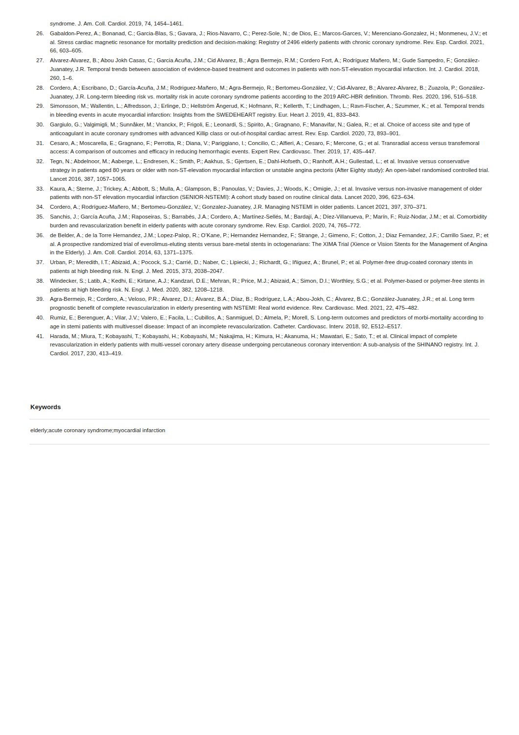syndrome. J. Am. Coll. Cardiol. 2019, 74, 1454–1461.
26. Gabaldon-Perez, A.; Bonanad, C.; Garcia-Blas, S.; Gavara, J.; Rios-Navarro, C.; Perez-Sole, N.; de Dios, E.; Marcos-Garces, V.; Merenciano-Gonzalez, H.; Monmeneu, J.V.; et al. Stress cardiac magnetic resonance for mortality prediction and decision-making: Registry of 2496 elderly patients with chronic coronary syndrome. Rev. Esp. Cardiol. 2021, 66, 603–605.
27. Alvarez-Alvarez, B.; Abou Jokh Casas, C.; Garcia Acuña, J.M.; Cid Alvarez, B.; Agra Bermejo, R.M.; Cordero Fort, A.; Rodríguez Mañero, M.; Gude Sampedro, F.; González-Juanatey, J.R. Temporal trends between association of evidence-based treatment and outcomes in patients with non-ST-elevation myocardial infarction. Int. J. Cardiol. 2018, 260, 1–6.
28. Cordero, A.; Escribano, D.; García-Acuña, J.M.; Rodriguez-Mañero, M.; Agra-Bermejo, R.; Bertomeu-González, V.; Cid-Alvarez, B.; Alvarez-Alvarez, B.; Zuazola, P.; González-Juanatey, J.R. Long-term bleeding risk vs. mortality risk in acute coronary syndrome patients according to the 2019 ARC-HBR definition. Thromb. Res. 2020, 196, 516–518.
29. Simonsson, M.; Wallentin, L.; Alfredsson, J.; Erlinge, D.; Hellström Ängerud, K.; Hofmann, R.; Kellerth, T.; Lindhagen, L.; Ravn-Fischer, A.; Szummer, K.; et al. Temporal trends in bleeding events in acute myocardial infarction: Insights from the SWEDEHEART registry. Eur. Heart J. 2019, 41, 833–843.
30. Gargiulo, G.; Valgimigli, M.; Sunnåker, M.; Vranckx, P.; Frigoli, E.; Leonardi, S.; Spirito, A.; Gragnano, F.; Manavifar, N.; Galea, R.; et al. Choice of access site and type of anticoagulant in acute coronary syndromes with advanced Killip class or out-of-hospital cardiac arrest. Rev. Esp. Cardiol. 2020, 73, 893–901.
31. Cesaro, A.; Moscarella, E.; Gragnano, F.; Perrotta, R.; Diana, V.; Pariggiano, I.; Concilio, C.; Alfieri, A.; Cesaro, F.; Mercone, G.; et al. Transradial access versus transfemoral access: A comparison of outcomes and efficacy in reducing hemorrhagic events. Expert Rev. Cardiovasc. Ther. 2019, 17, 435–447.
32. Tegn, N.; Abdelnoor, M.; Aaberge, L.; Endresen, K.; Smith, P.; Aakhus, S.; Gjertsen, E.; Dahl-Hofseth, O.; Ranhoff, A.H.; Gullestad, L.; et al. Invasive versus conservative strategy in patients aged 80 years or older with non-ST-elevation myocardial infarction or unstable angina pectoris (After Eighty study): An open-label randomised controlled trial. Lancet 2016, 387, 1057–1065.
33. Kaura, A.; Sterne, J.; Trickey, A.; Abbott, S.; Mulla, A.; Glampson, B.; Panoulas, V.; Davies, J.; Woods, K.; Omigie, J.; et al. Invasive versus non-invasive management of older patients with non-ST elevation myocardial infarction (SENIOR-NSTEMI): A cohort study based on routine clinical data. Lancet 2020, 396, 623–634.
34. Cordero, A.; Rodríguez-Mañero, M.; Bertomeu-González, V.; Gonzalez-Juanatey, J.R. Managing NSTEMI in older patients. Lancet 2021, 397, 370–371.
35. Sanchis, J.; García Acuña, J.M.; Raposeiras, S.; Barrabés, J.A.; Cordero, A.; Martínez-Sellés, M.; Bardají, A.; Díez-Villanueva, P.; Marín, F.; Ruiz-Nodar, J.M.; et al. Comorbidity burden and revascularization benefit in elderly patients with acute coronary syndrome. Rev. Esp. Cardiol. 2020, 74, 765–772.
36. de Belder, A.; de la Torre Hernandez, J.M.; Lopez-Palop, R.; O’Kane, P.; Hernandez Hernandez, F.; Strange, J.; Gimeno, F.; Cotton, J.; Diaz Fernandez, J.F.; Carrillo Saez, P.; et al. A prospective randomized trial of everolimus-eluting stents versus bare-metal stents in octogenarians: The XIMA Trial (Xience or Vision Stents for the Management of Angina in the Elderly). J. Am. Coll. Cardiol. 2014, 63, 1371–1375.
37. Urban, P.; Meredith, I.T.; Abizaid, A.; Pocock, S.J.; Carrié, D.; Naber, C.; Lipiecki, J.; Richardt, G.; Iñiguez, A.; Brunel, P.; et al. Polymer-free drug-coated coronary stents in patients at high bleeding risk. N. Engl. J. Med. 2015, 373, 2038–2047.
38. Windecker, S.; Latib, A.; Kedhi, E.; Kirtane, A.J.; Kandzari, D.E.; Mehran, R.; Price, M.J.; Abizaid, A.; Simon, D.I.; Worthley, S.G.; et al. Polymer-based or polymer-free stents in patients at high bleeding risk. N. Engl. J. Med. 2020, 382, 1208–1218.
39. Agra-Bermejo, R.; Cordero, A.; Veloso, P.R.; Álvarez, D.I.; Álvarez, B.Á.; Díaz, B.; Rodríguez, L.A.; Abou-Jokh, C.; Álvarez, B.C.; González-Juanatey, J.R.; et al. Long term prognostic benefit of complete revascularization in elderly presenting with NSTEMI: Real world evidence. Rev. Cardiovasc. Med. 2021, 22, 475–482.
40. Rumiz, E.; Berenguer, A.; Vilar, J.V.; Valero, E.; Facila, L.; Cubillos, A.; Sanmiguel, D.; Almela, P.; Morell, S. Long-term outcomes and predictors of morbi-mortality according to age in stemi patients with multivessel disease: Impact of an incomplete revascularization. Catheter. Cardiovasc. Interv. 2018, 92, E512–E517.
41. Harada, M.; Miura, T.; Kobayashi, T.; Kobayashi, H.; Kobayashi, M.; Nakajima, H.; Kimura, H.; Akanuma, H.; Mawatari, E.; Sato, T.; et al. Clinical impact of complete revascularization in elderly patients with multi-vessel coronary artery disease undergoing percutaneous coronary intervention: A sub-analysis of the SHINANO registry. Int. J. Cardiol. 2017, 230, 413–419.
Keywords
elderly;acute coronary syndrome;myocardial infarction